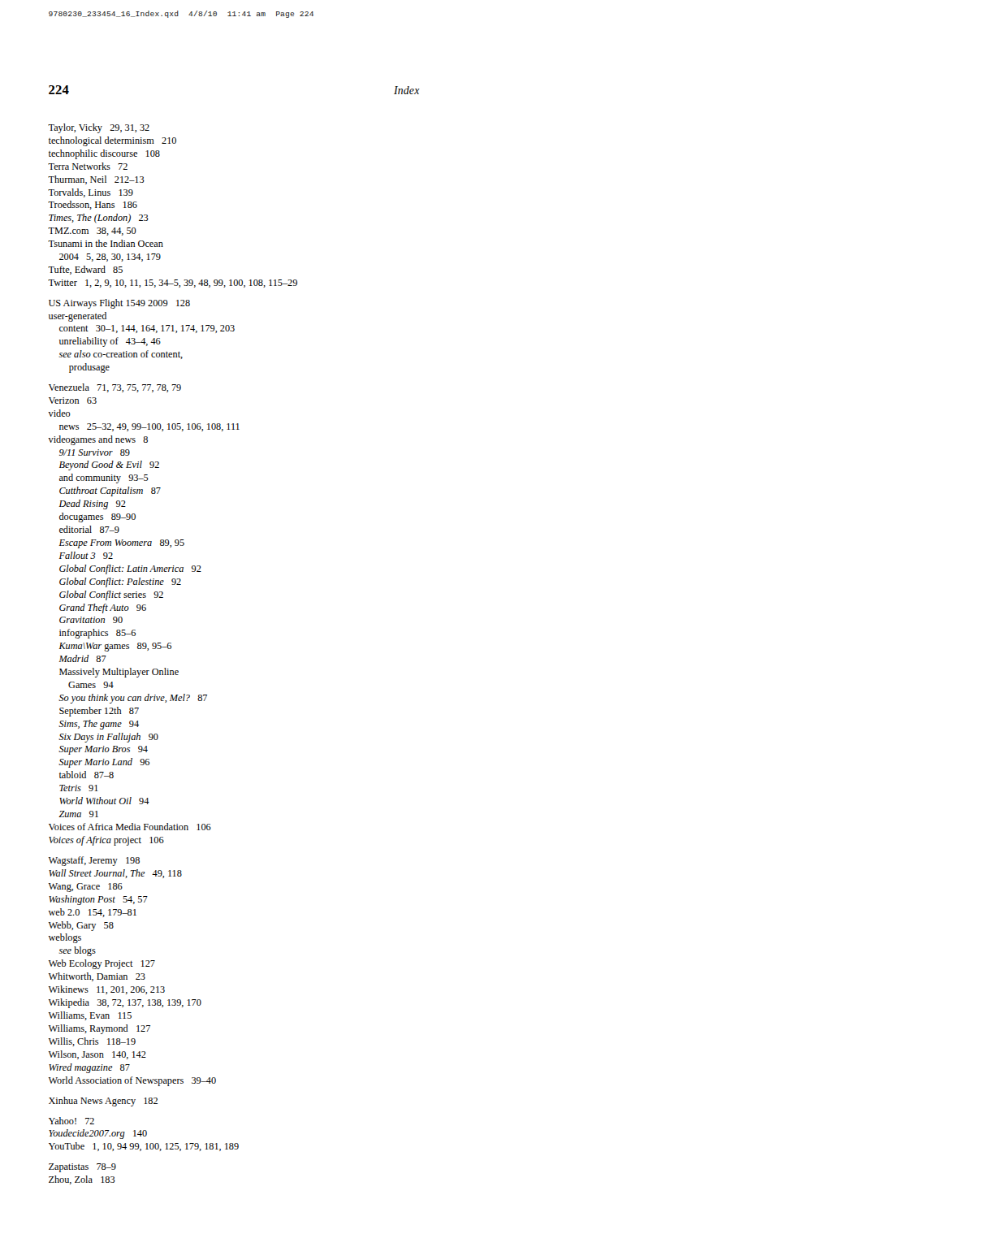9780230_233454_16_Index.qxd 4/8/10 11:41 am Page 224
224 Index
Taylor, Vicky 29, 31, 32
technological determinism 210
technophilic discourse 108
Terra Networks 72
Thurman, Neil 212–13
Torvalds, Linus 139
Troedsson, Hans 186
Times, The (London) 23
TMZ.com 38, 44, 50
Tsunami in the Indian Ocean 2004 5, 28, 30, 134, 179
Tufte, Edward 85
Twitter 1, 2, 9, 10, 11, 15, 34–5, 39, 48, 99, 100, 108, 115–29
US Airways Flight 1549 2009 128
user-generated content 30–1, 144, 164, 171, 174, 179, 203
unreliability of 43–4, 46
see also co-creation of content,
produsage
Venezuela 71, 73, 75, 77, 78, 79
Verizon 63
video news 25–32, 49, 99–100, 105, 106, 108, 111
videogames and news 8
9/11 Survivor 89
Beyond Good & Evil 92
and community 93–5
Cutthroat Capitalism 87
Dead Rising 92
docugames 89–90
editorial 87–9
Escape From Woomera 89, 95
Fallout 3 92
Global Conflict: Latin America 92
Global Conflict: Palestine 92
Global Conflict series 92
Grand Theft Auto 96
Gravitation 90
infographics 85–6
Kuma\War games 89, 95–6
Madrid 87
Massively Multiplayer Online Games 94
So you think you can drive, Mel? 87
September 12th 87
Sims, The game 94
Six Days in Fallujah 90
Super Mario Bros 94
Super Mario Land 96
tabloid 87–8
Tetris 91
World Without Oil 94
Zuma 91
Voices of Africa Media Foundation 106
Voices of Africa project 106
Wagstaff, Jeremy 198
Wall Street Journal, The 49, 118
Wang, Grace 186
Washington Post 54, 57
web 2.0 154, 179–81
Webb, Gary 58
weblogs
see blogs
Web Ecology Project 127
Whitworth, Damian 23
Wikinews 11, 201, 206, 213
Wikipedia 38, 72, 137, 138, 139, 170
Williams, Evan 115
Williams, Raymond 127
Willis, Chris 118–19
Wilson, Jason 140, 142
Wired magazine 87
World Association of Newspapers 39–40
Xinhua News Agency 182
Yahoo! 72
Youdecide2007.org 140
YouTube 1, 10, 94 99, 100, 125, 179, 181, 189
Zapatistas 78–9
Zhou, Zola 183